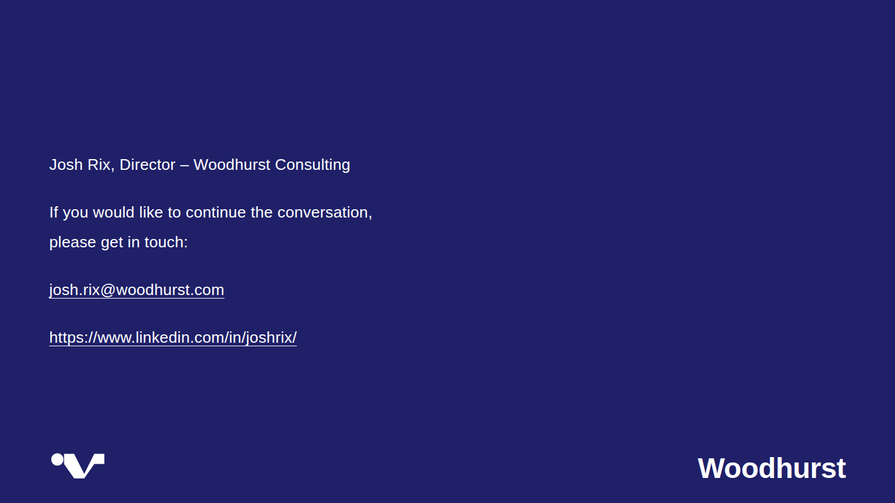Josh Rix, Director – Woodhurst Consulting
If you would like to continue the conversation, please get in touch:
josh.rix@woodhurst.com
https://www.linkedin.com/in/joshrix/
Woodhurst